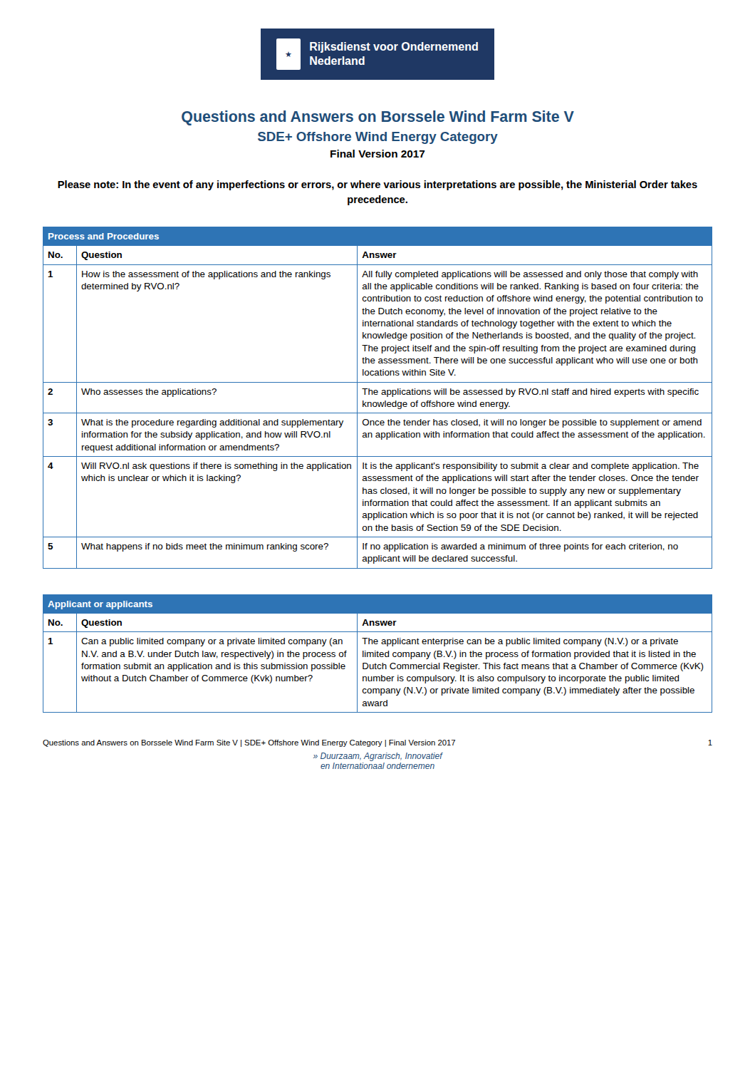★Rijksdienst voor Ondernemend
Nederland
Questions and Answers on Borssele Wind Farm Site V
SDE+ Offshore Wind Energy Category
Final Version 2017
Please note: In the event of any imperfections or errors, or where various interpretations are possible, the Ministerial Order takes precedence.
| Process and Procedures |
| No. | Question | Answer |
| 1 | How is the assessment of the applications and the rankings determined by RVO.nl? | All fully completed applications will be assessed and only those that comply with all the applicable conditions will be ranked. Ranking is based on four criteria: the contribution to cost reduction of offshore wind energy, the potential contribution to the Dutch economy, the level of innovation of the project relative to the international standards of technology together with the extent to which the knowledge position of the Netherlands is boosted, and the quality of the project. The project itself and the spin-off resulting from the project are examined during the assessment. There will be one successful applicant who will use one or both locations within Site V. |
| 2 | Who assesses the applications? | The applications will be assessed by RVO.nl staff and hired experts with specific knowledge of offshore wind energy. |
| 3 | What is the procedure regarding additional and supplementary information for the subsidy application, and how will RVO.nl request additional information or amendments? | Once the tender has closed, it will no longer be possible to supplement or amend an application with information that could affect the assessment of the application. |
| 4 | Will RVO.nl ask questions if there is something in the application which is unclear or which it is lacking? | It is the applicant's responsibility to submit a clear and complete application. The assessment of the applications will start after the tender closes. Once the tender has closed, it will no longer be possible to supply any new or supplementary information that could affect the assessment. If an applicant submits an application which is so poor that it is not (or cannot be) ranked, it will be rejected on the basis of Section 59 of the SDE Decision. |
| 5 | What happens if no bids meet the minimum ranking score? | If no application is awarded a minimum of three points for each criterion, no applicant will be declared successful. |
| Applicant or applicants |
| No. | Question | Answer |
| 1 | Can a public limited company or a private limited company (an N.V. and a B.V. under Dutch law, respectively) in the process of formation submit an application and is this submission possible without a Dutch Chamber of Commerce (Kvk) number? | The applicant enterprise can be a public limited company (N.V.) or a private limited company (B.V.) in the process of formation provided that it is listed in the Dutch Commercial Register. This fact means that a Chamber of Commerce (KvK) number is compulsory. It is also compulsory to incorporate the public limited company (N.V.) or private limited company (B.V.) immediately after the possible award |
Questions and Answers on Borssele Wind Farm Site V | SDE+ Offshore Wind Energy Category | Final Version 2017 1
» Duurzaam, Agrarisch, Innovatief
en Internationaal ondernemen